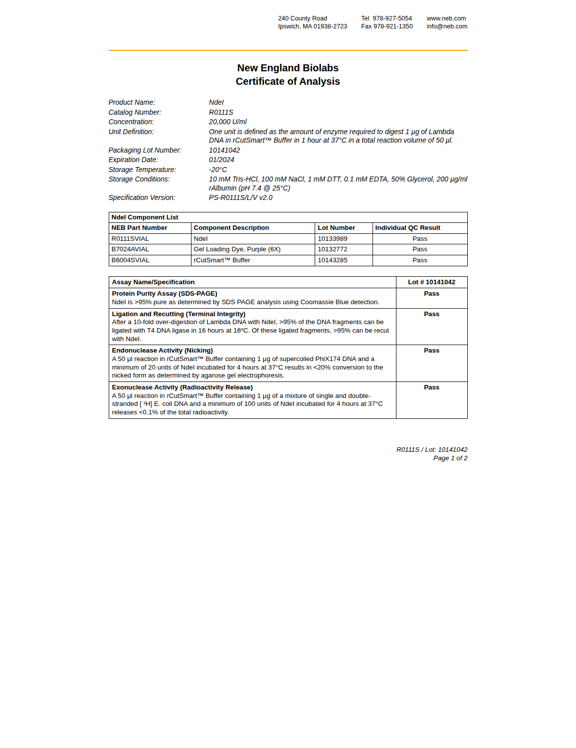240 County Road
Ipswich, MA 01938-2723
Tel 978-927-5054
Fax 978-921-1350
www.neb.com
info@neb.com
New England Biolabs
Certificate of Analysis
| Product Name: | NdeI |
| Catalog Number: | R0111S |
| Concentration: | 20,000 U/ml |
| Unit Definition: | One unit is defined as the amount of enzyme required to digest 1 µg of Lambda DNA in rCutSmart™ Buffer in 1 hour at 37°C in a total reaction volume of 50 µl. |
| Packaging Lot Number: | 10141042 |
| Expiration Date: | 01/2024 |
| Storage Temperature: | -20°C |
| Storage Conditions: | 10 mM Tris-HCl, 100 mM NaCl, 1 mM DTT, 0.1 mM EDTA, 50% Glycerol, 200 µg/ml rAlbumin (pH 7.4 @ 25°C) |
| Specification Version: | PS-R0111S/L/V v2.0 |
| NdeI Component List |
| --- |
| NEB Part Number | Component Description | Lot Number | Individual QC Result |
| R0111SVIAL | NdeI | 10133989 | Pass |
| B7024AVIAL | Gel Loading Dye, Purple (6X) | 10132772 | Pass |
| B6004SVIAL | rCutSmart™ Buffer | 10143285 | Pass |
| Assay Name/Specification | Lot # 10141042 |
| --- | --- |
| Protein Purity Assay (SDS-PAGE) NdeI is >95% pure as determined by SDS PAGE analysis using Coomassie Blue detection. | Pass |
| Ligation and Recutting (Terminal Integrity) After a 10-fold over-digestion of Lambda DNA with NdeI, >95% of the DNA fragments can be ligated with T4 DNA ligase in 16 hours at 16ºC. Of these ligated fragments, >95% can be recut with NdeI. | Pass |
| Endonuclease Activity (Nicking) A 50 µl reaction in rCutSmart™ Buffer containing 1 µg of supercoiled PhiX174 DNA and a minimum of 20 units of NdeI incubated for 4 hours at 37°C results in <20% conversion to the nicked form as determined by agarose gel electrophoresis. | Pass |
| Exonuclease Activity (Radioactivity Release) A 50 µl reaction in rCutSmart™ Buffer containing 1 µg of a mixture of single and double-stranded [ ³H] E. coli DNA and a minimum of 100 units of NdeI incubated for 4 hours at 37°C releases <0.1% of the total radioactivity. | Pass |
R0111S / Lot: 10141042
Page 1 of 2